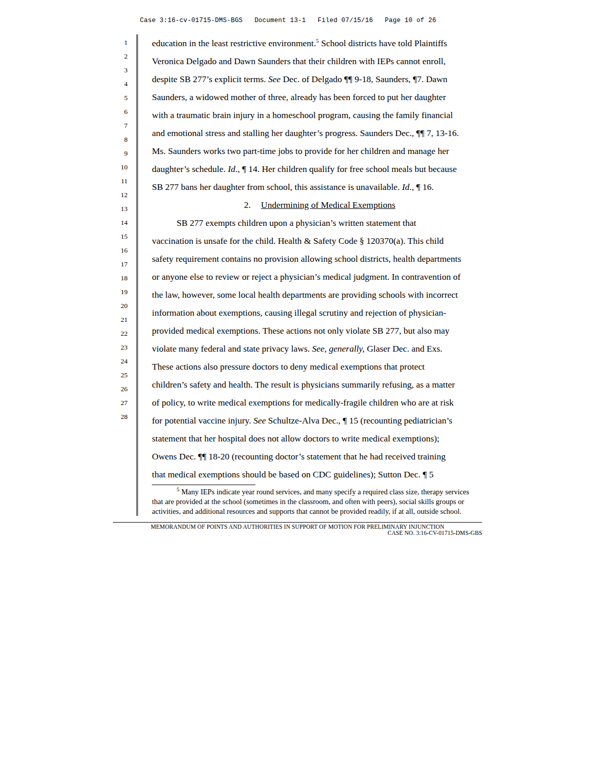Case 3:16-cv-01715-DMS-BGS Document 13-1 Filed 07/15/16 Page 10 of 26
1
2
3
4
5
6
7
8
9
10
11
12
13
14
15
16
17
18
19
20
21
22
23
24
25
26
27
28
education in the least restrictive environment.5 School districts have told Plaintiffs
Veronica Delgado and Dawn Saunders that their children with IEPs cannot enroll,
despite SB 277’s explicit terms. See Dec. of Delgado ¶¶ 9-18, Saunders, ¶7. Dawn
Saunders, a widowed mother of three, already has been forced to put her daughter
with a traumatic brain injury in a homeschool program, causing the family financial
and emotional stress and stalling her daughter’s progress. Saunders Dec., ¶¶ 7, 13-16.
Ms. Saunders works two part-time jobs to provide for her children and manage her
daughter’s schedule. Id., ¶ 14. Her children qualify for free school meals but because
SB 277 bans her daughter from school, this assistance is unavailable. Id., ¶ 16.
2. Undermining of Medical Exemptions
SB 277 exempts children upon a physician’s written statement that
vaccination is unsafe for the child. Health & Safety Code § 120370(a). This child
safety requirement contains no provision allowing school districts, health departments
or anyone else to review or reject a physician’s medical judgment. In contravention of
the law, however, some local health departments are providing schools with incorrect
information about exemptions, causing illegal scrutiny and rejection of physician-
provided medical exemptions. These actions not only violate SB 277, but also may
violate many federal and state privacy laws. See, generally, Glaser Dec. and Exs.
These actions also pressure doctors to deny medical exemptions that protect
children’s safety and health. The result is physicians summarily refusing, as a matter
of policy, to write medical exemptions for medically-fragile children who are at risk
for potential vaccine injury. See Schultze-Alva Dec., ¶ 15 (recounting pediatrician’s
statement that her hospital does not allow doctors to write medical exemptions);
Owens Dec. ¶¶ 18-20 (recounting doctor’s statement that he had received training
that medical exemptions should be based on CDC guidelines); Sutton Dec. ¶ 5
5 Many IEPs indicate year round services, and many specify a required class size, therapy services that are provided at the school (sometimes in the classroom, and often with peers), social skills groups or activities, and additional resources and supports that cannot be provided readily, if at all, outside school.
MEMORANDUM OF POINTS AND AUTHORITIES IN SUPPORT OF MOTION FOR PRELIMINARY INJUNCTION
CASE NO. 3:16-CV-01715-DMS-GBS